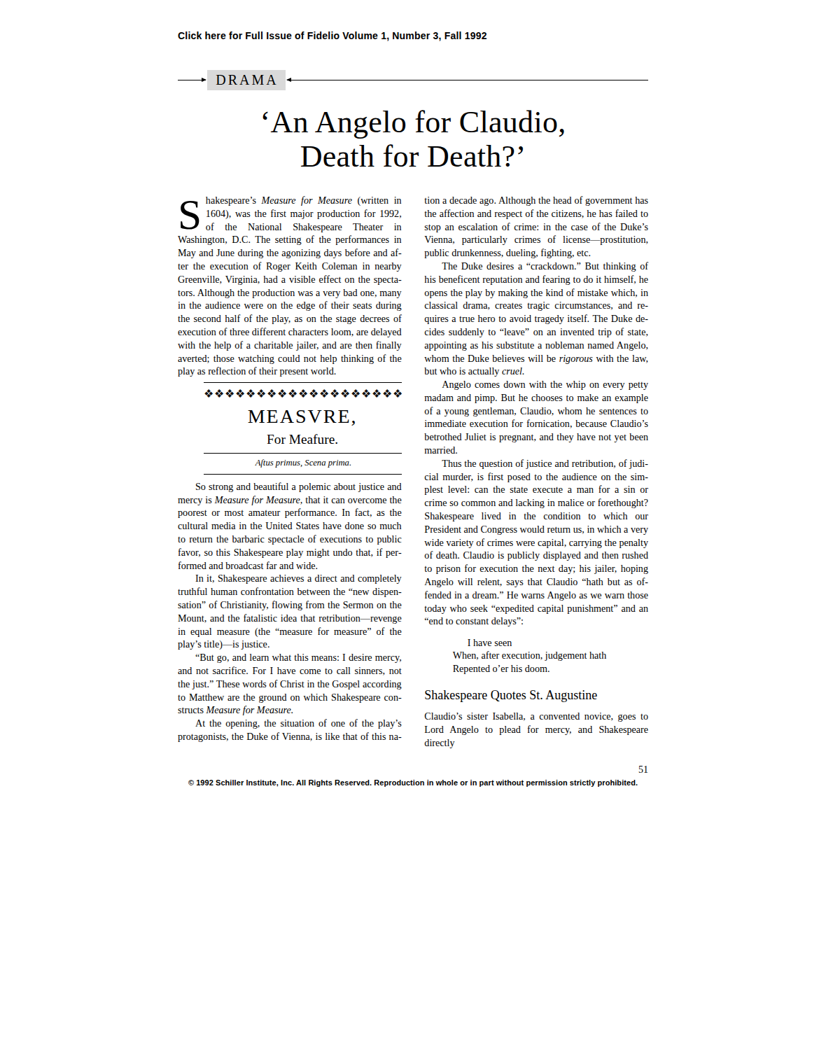Click here for Full Issue of Fidelio Volume 1, Number 3, Fall 1992
DRAMA
‘An Angelo for Claudio,
Death for Death?’
Shakespeare’s Measure for Measure (written in 1604), was the first major production for 1992, of the National Shakespeare Theater in Washington, D.C. The setting of the performances in May and June during the agonizing days before and after the execution of Roger Keith Coleman in nearby Greenville, Virginia, had a visible effect on the spectators. Although the production was a very bad one, many in the audience were on the edge of their seats during the second half of the play, as on the stage decrees of execution of three different characters loom, are delayed with the help of a charitable jailer, and are then finally averted; those watching could not help thinking of the play as reflection of their present world.
❖❖❖❖❖❖❖❖❖❖❖❖❖❖❖❖❖❖❖❖❖❖❖❖❖❖❖❖❖❖❖❖❖❖❖❖❖❖❖❖
MEASVRE,
For Meafure.
 Aſtus primus, Scena prima.
So strong and beautiful a polemic about justice and mercy is Measure for Measure, that it can overcome the poorest or most amateur performance. In fact, as the cultural media in the United States have done so much to return the barbaric spectacle of executions to public favor, so this Shakespeare play might undo that, if performed and broadcast far and wide.
In it, Shakespeare achieves a direct and completely truthful human confrontation between the “new dispensation” of Christianity, flowing from the Sermon on the Mount, and the fatalistic idea that retribution—revenge in equal measure (the “measure for measure” of the play’s title)—is justice.
“But go, and learn what this means: I desire mercy, and not sacrifice. For I have come to call sinners, not the just.” These words of Christ in the Gospel according to Matthew are the ground on which Shakespeare constructs Measure for Measure.
At the opening, the situation of one of the play’s protagonists, the Duke of Vienna, is like that of this nation a decade ago. Although the head of government has the affection and respect of the citizens, he has failed to stop an escalation of crime: in the case of the Duke’s Vienna, particularly crimes of license—prostitution, public drunkenness, dueling, fighting, etc.
The Duke desires a “crackdown.” But thinking of his beneficent reputation and fearing to do it himself, he opens the play by making the kind of mistake which, in classical drama, creates tragic circumstances, and requires a true hero to avoid tragedy itself. The Duke decides suddenly to “leave” on an invented trip of state, appointing as his substitute a nobleman named Angelo, whom the Duke believes will be rigorous with the law, but who is actually cruel.
Angelo comes down with the whip on every petty madam and pimp. But he chooses to make an example of a young gentleman, Claudio, whom he sentences to immediate execution for fornication, because Claudio’s betrothed Juliet is pregnant, and they have not yet been married.
Thus the question of justice and retribution, of judicial murder, is first posed to the audience on the simplest level: can the state execute a man for a sin or crime so common and lacking in malice or forethought? Shakespeare lived in the condition to which our President and Congress would return us, in which a very wide variety of crimes were capital, carrying the penalty of death. Claudio is publicly displayed and then rushed to prison for execution the next day; his jailer, hoping Angelo will relent, says that Claudio “hath but as offended in a dream.” He warns Angelo as we warn those today who seek “expedited capital punishment” and an “end to constant delays”:
I have seen When, after execution, judgement hath
Repented o’er his doom.
Shakespeare Quotes St. Augustine
Claudio’s sister Isabella, a convented novice, goes to Lord Angelo to plead for mercy, and Shakespeare directly
51
© 1992 Schiller Institute, Inc. All Rights Reserved. Reproduction in whole or in part without permission strictly prohibited.